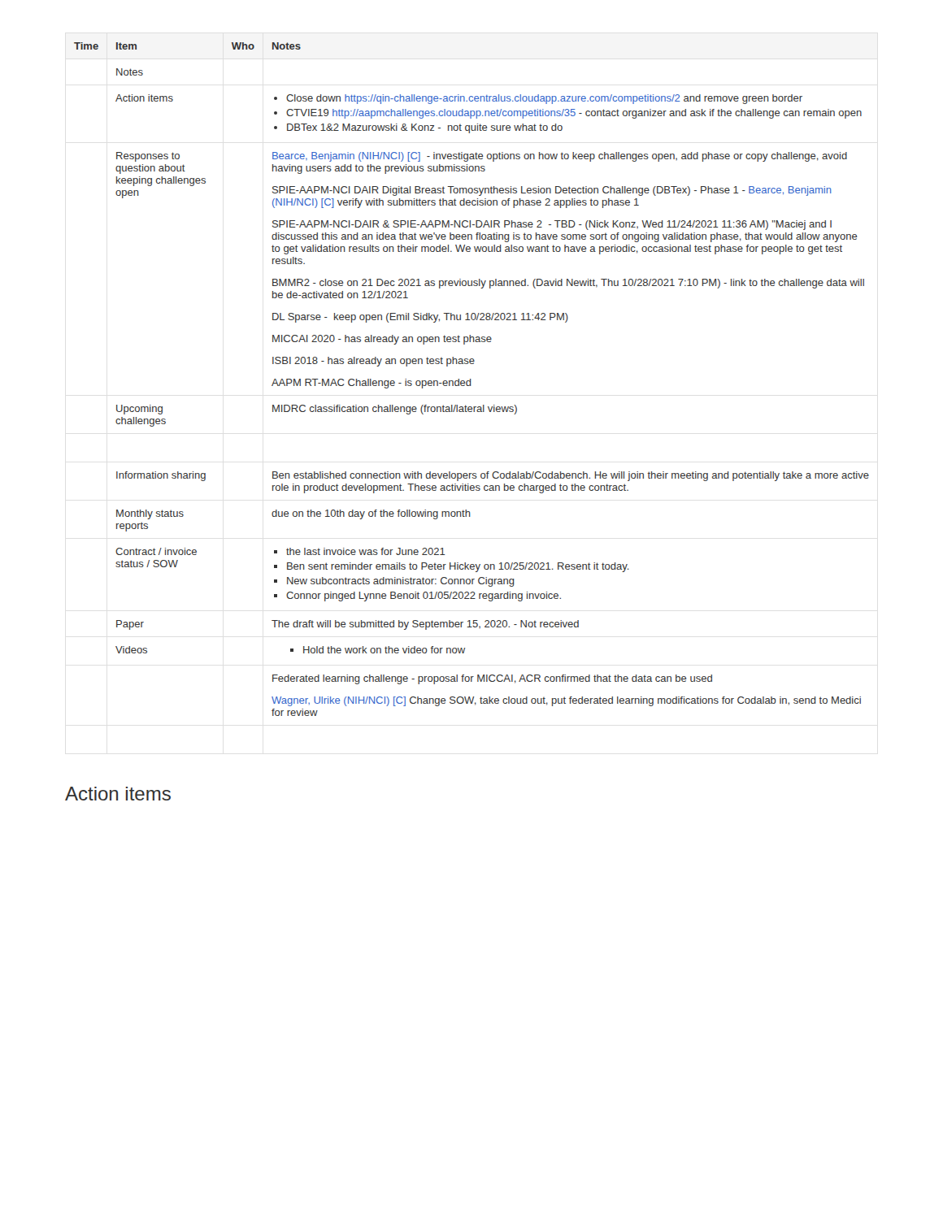| Time | Item | Who | Notes |
| --- | --- | --- | --- |
| | Notes | | |
| | Action items | | Close down https://qin-challenge-acrin.centralus.cloudapp.azure.com/competitions/2 and remove green border CTVIE19 http://aapmchallenges.cloudapp.net/competitions/35 - contact organizer and ask if the challenge can remain open DBTex 1&2 Mazurowski & Konz - not quite sure what to do |
| | Responses to question about keeping challenges open | | Bearce, Benjamin (NIH/NCI) [C] - investigate options on how to keep challenges open, add phase or copy challenge, avoid having users add to the previous submissions SPIE-AAPM-NCI DAIR Digital Breast Tomosynthesis Lesion Detection Challenge (DBTex) - Phase 1 - Bearce, Benjamin (NIH/NCI) [C] verify with submitters that decision of phase 2 applies to phase 1 SPIE-AAPM-NCI-DAIR & SPIE-AAPM-NCI-DAIR Phase 2 - TBD - (Nick Konz, Wed 11/24/2021 11:36 AM) "Maciej and I discussed this and an idea that we've been floating is to have some sort of ongoing validation phase, that would allow anyone to get validation results on their model. We would also want to have a periodic, occasional test phase for people to get test results. BMMR2 - close on 21 Dec 2021 as previously planned. (David Newitt, Thu 10/28/2021 7:10 PM) - link to the challenge data will be de-activated on 12/1/2021 DL Sparse - keep open (Emil Sidky, Thu 10/28/2021 11:42 PM) MICCAI 2020 - has already an open test phase ISBI 2018 - has already an open test phase AAPM RT-MAC Challenge - is open-ended |
| | Upcoming challenges | | MIDRC classification challenge (frontal/lateral views) |
| | Information sharing | | Ben established connection with developers of Codalab/Codabench. He will join their meeting and potentially take a more active role in product development. These activities can be charged to the contract. |
| | Monthly status reports | | due on the 10th day of the following month |
| | Contract / invoice status / SOW | | the last invoice was for June 2021 Ben sent reminder emails to Peter Hickey on 10/25/2021. Resent it today. New subcontracts administrator: Connor Cigrang Connor pinged Lynne Benoit 01/05/2022 regarding invoice. |
| | Paper | | The draft will be submitted by September 15, 2020. - Not received |
| | Videos | | Hold the work on the video for now |
| | | | Federated learning challenge - proposal for MICCAI, ACR confirmed that the data can be used Wagner, Ulrike (NIH/NCI) [C] Change SOW, take cloud out, put federated learning modifications for Codalab in, send to Medici for review |
Action items